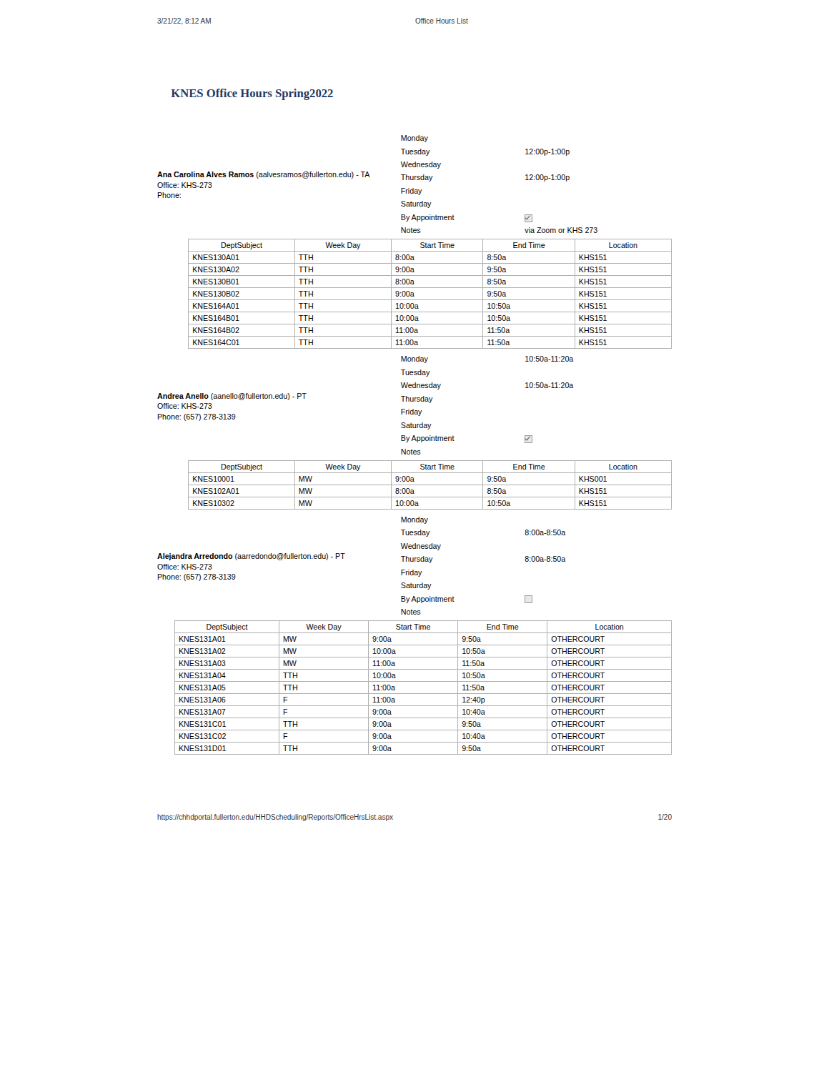3/21/22, 8:12 AM
Office Hours List
KNES Office Hours Spring2022
Ana Carolina Alves Ramos (aalvesramos@fullerton.edu) - TA
Office: KHS-273
Phone:
| Monday | |
| Tuesday | 12:00p-1:00p |
| Wednesday | |
| Thursday | 12:00p-1:00p |
| Friday | |
| Saturday | |
| By Appointment | |
| Notes | via Zoom or KHS 273 |
| DeptSubject | Week Day | Start Time | End Time | Location |
| --- | --- | --- | --- | --- |
| KNES130A01 | TTH | 8:00a | 8:50a | KHS151 |
| KNES130A02 | TTH | 9:00a | 9:50a | KHS151 |
| KNES130B01 | TTH | 8:00a | 8:50a | KHS151 |
| KNES130B02 | TTH | 9:00a | 9:50a | KHS151 |
| KNES164A01 | TTH | 10:00a | 10:50a | KHS151 |
| KNES164B01 | TTH | 10:00a | 10:50a | KHS151 |
| KNES164B02 | TTH | 11:00a | 11:50a | KHS151 |
| KNES164C01 | TTH | 11:00a | 11:50a | KHS151 |
Andrea Anello (aanello@fullerton.edu) - PT
Office: KHS-273
Phone: (657) 278-3139
| Monday | 10:50a-11:20a |
| Tuesday | |
| Wednesday | 10:50a-11:20a |
| Thursday | |
| Friday | |
| Saturday | |
| By Appointment | |
| Notes | |
| DeptSubject | Week Day | Start Time | End Time | Location |
| --- | --- | --- | --- | --- |
| KNES10001 | MW | 9:00a | 9:50a | KHS001 |
| KNES102A01 | MW | 8:00a | 8:50a | KHS151 |
| KNES10302 | MW | 10:00a | 10:50a | KHS151 |
Alejandra Arredondo (aarredondo@fullerton.edu) - PT
Office: KHS-273
Phone: (657) 278-3139
| Monday | |
| Tuesday | 8:00a-8:50a |
| Wednesday | |
| Thursday | 8:00a-8:50a |
| Friday | |
| Saturday | |
| By Appointment | |
| Notes | |
| DeptSubject | Week Day | Start Time | End Time | Location |
| --- | --- | --- | --- | --- |
| KNES131A01 | MW | 9:00a | 9:50a | OTHERCOURT |
| KNES131A02 | MW | 10:00a | 10:50a | OTHERCOURT |
| KNES131A03 | MW | 11:00a | 11:50a | OTHERCOURT |
| KNES131A04 | TTH | 10:00a | 10:50a | OTHERCOURT |
| KNES131A05 | TTH | 11:00a | 11:50a | OTHERCOURT |
| KNES131A06 | F | 11:00a | 12:40p | OTHERCOURT |
| KNES131A07 | F | 9:00a | 10:40a | OTHERCOURT |
| KNES131C01 | TTH | 9:00a | 9:50a | OTHERCOURT |
| KNES131C02 | F | 9:00a | 10:40a | OTHERCOURT |
| KNES131D01 | TTH | 9:00a | 9:50a | OTHERCOURT |
https://chhdportal.fullerton.edu/HHDScheduling/Reports/OfficeHrsList.aspx
1/20